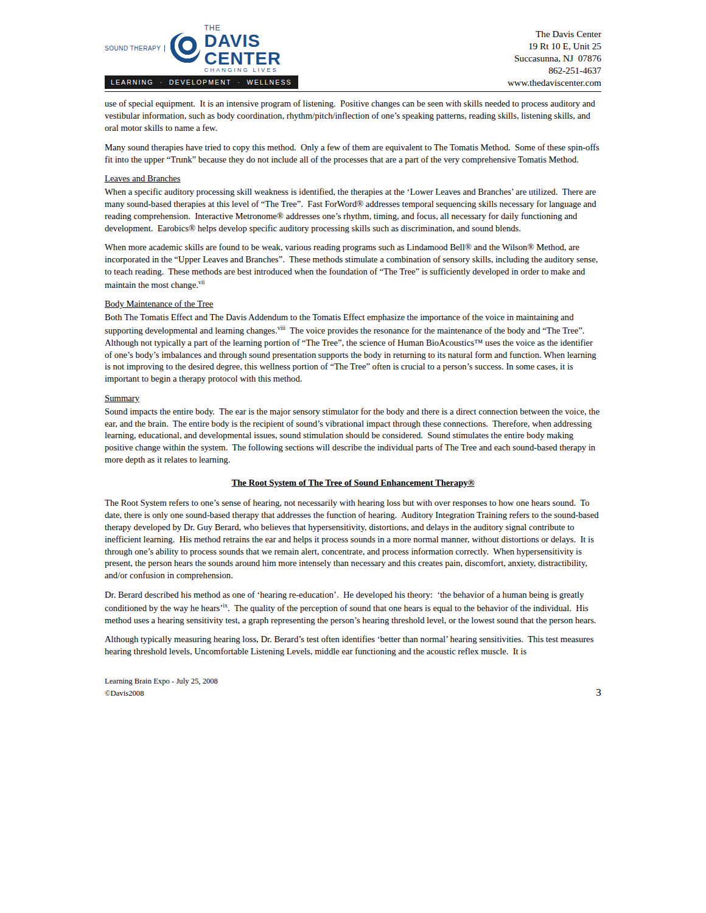SOUND THERAPY
THE
DAVIS
CENTER
CHANGING LIVES
LEARNING · DEVELOPMENT · WELLNESS
The Davis Center
19 Rt 10 E, Unit 25
Succasunna, NJ 07876
862-251-4637
www.thedaviscenter.com
use of special equipment. It is an intensive program of listening. Positive changes can be seen with skills needed to process auditory and vestibular information, such as body coordination, rhythm/pitch/inflection of one’s speaking patterns, reading skills, listening skills, and oral motor skills to name a few.
Many sound therapies have tried to copy this method. Only a few of them are equivalent to The Tomatis Method. Some of these spin-offs fit into the upper “Trunk” because they do not include all of the processes that are a part of the very comprehensive Tomatis Method.
Leaves and Branches
When a specific auditory processing skill weakness is identified, the therapies at the ‘Lower Leaves and Branches’ are utilized. There are many sound-based therapies at this level of “The Tree”. Fast ForWord® addresses temporal sequencing skills necessary for language and reading comprehension. Interactive Metronome® addresses one’s rhythm, timing, and focus, all necessary for daily functioning and development. Earobics® helps develop specific auditory processing skills such as discrimination, and sound blends.
When more academic skills are found to be weak, various reading programs such as Lindamood Bell® and the Wilson® Method, are incorporated in the “Upper Leaves and Branches”. These methods stimulate a combination of sensory skills, including the auditory sense, to teach reading. These methods are best introduced when the foundation of “The Tree” is sufficiently developed in order to make and maintain the most change.vii
Body Maintenance of the Tree
Both The Tomatis Effect and The Davis Addendum to the Tomatis Effect emphasize the importance of the voice in maintaining and supporting developmental and learning changes.viii The voice provides the resonance for the maintenance of the body and “The Tree”. Although not typically a part of the learning portion of “The Tree”, the science of Human BioAcoustics™ uses the voice as the identifier of one’s body’s imbalances and through sound presentation supports the body in returning to its natural form and function. When learning is not improving to the desired degree, this wellness portion of “The Tree” often is crucial to a person’s success. In some cases, it is important to begin a therapy protocol with this method.
Summary
Sound impacts the entire body. The ear is the major sensory stimulator for the body and there is a direct connection between the voice, the ear, and the brain. The entire body is the recipient of sound’s vibrational impact through these connections. Therefore, when addressing learning, educational, and developmental issues, sound stimulation should be considered. Sound stimulates the entire body making positive change within the system. The following sections will describe the individual parts of The Tree and each sound-based therapy in more depth as it relates to learning.
The Root System of The Tree of Sound Enhancement Therapy®
The Root System refers to one’s sense of hearing, not necessarily with hearing loss but with over responses to how one hears sound. To date, there is only one sound-based therapy that addresses the function of hearing. Auditory Integration Training refers to the sound-based therapy developed by Dr. Guy Berard, who believes that hypersensitivity, distortions, and delays in the auditory signal contribute to inefficient learning. His method retrains the ear and helps it process sounds in a more normal manner, without distortions or delays. It is through one’s ability to process sounds that we remain alert, concentrate, and process information correctly. When hypersensitivity is present, the person hears the sounds around him more intensely than necessary and this creates pain, discomfort, anxiety, distractibility, and/or confusion in comprehension.
Dr. Berard described his method as one of ‘hearing re-education’. He developed his theory: ‘the behavior of a human being is greatly conditioned by the way he hears’ix. The quality of the perception of sound that one hears is equal to the behavior of the individual. His method uses a hearing sensitivity test, a graph representing the person’s hearing threshold level, or the lowest sound that the person hears.
Although typically measuring hearing loss, Dr. Berard’s test often identifies ‘better than normal’ hearing sensitivities. This test measures hearing threshold levels, Uncomfortable Listening Levels, middle ear functioning and the acoustic reflex muscle. It is
Learning Brain Expo - July 25, 2008
©Davis2008
3